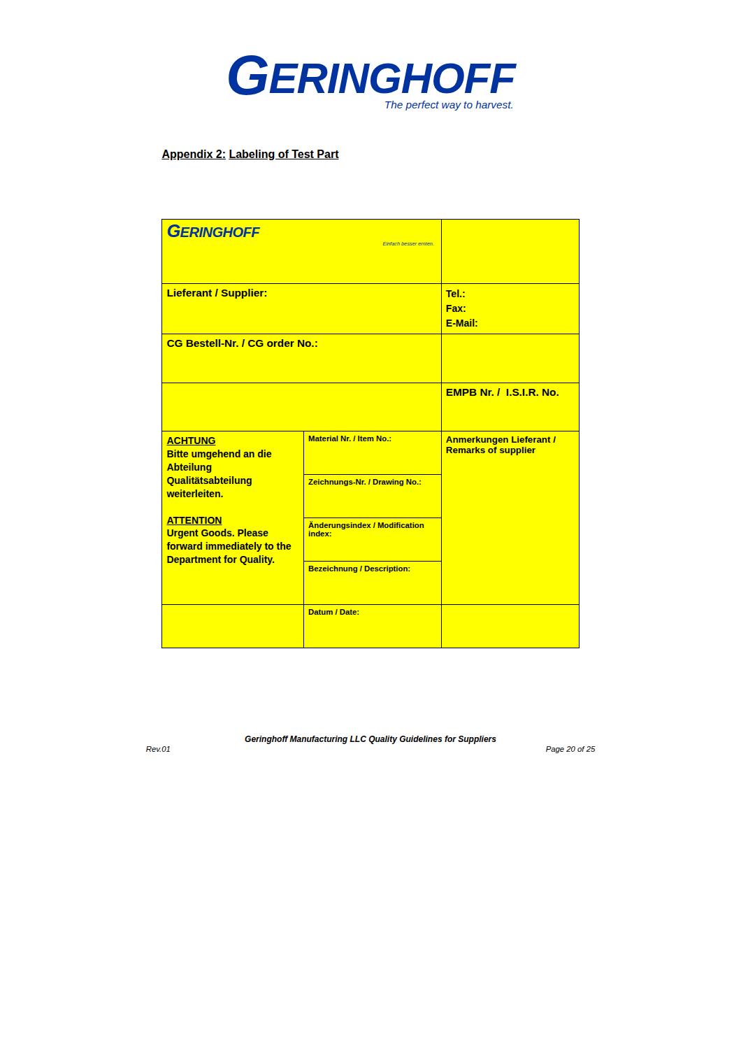GERINGHOFF
The perfect way to harvest.
Appendix 2: Labeling of Test Part
| G ERINGHOFF Einfach besser ernten. | |
| Lieferant / Supplier: | Tel.: Fax: E-Mail: |
| CG Bestell-Nr. / CG order No.: | |
| | EMPB Nr. / I.S.I.R. No. |
| ACHTUNG Bitte umgehend an die Abteilung Qualitätsabteilung weiterleiten. ATTENTION Urgent Goods. Please forward immediately to the Department for Quality. | Material Nr. / Item No.: | Anmerkungen Lieferant / Remarks of supplier |
| Zeichnungs-Nr. / Drawing No.: |
| Änderungsindex / Modification index: |
| Bezeichnung / Description: |
| | Datum / Date: | |
Geringhoff Manufacturing LLC Quality Guidelines for Suppliers
Rev.01 Page 20 of 25